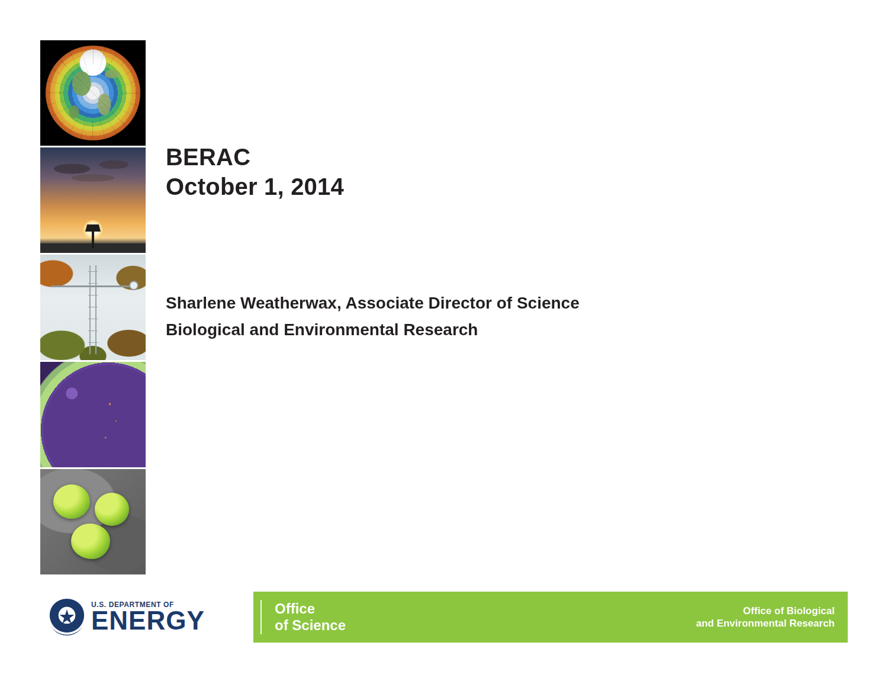BERAC
October 1, 2014
Sharlene Weatherwax, Associate Director of Science
Biological and Environmental Research
U.S. Department of
ENERGY
Office
of Science
Office of Biological
and Environmental Research